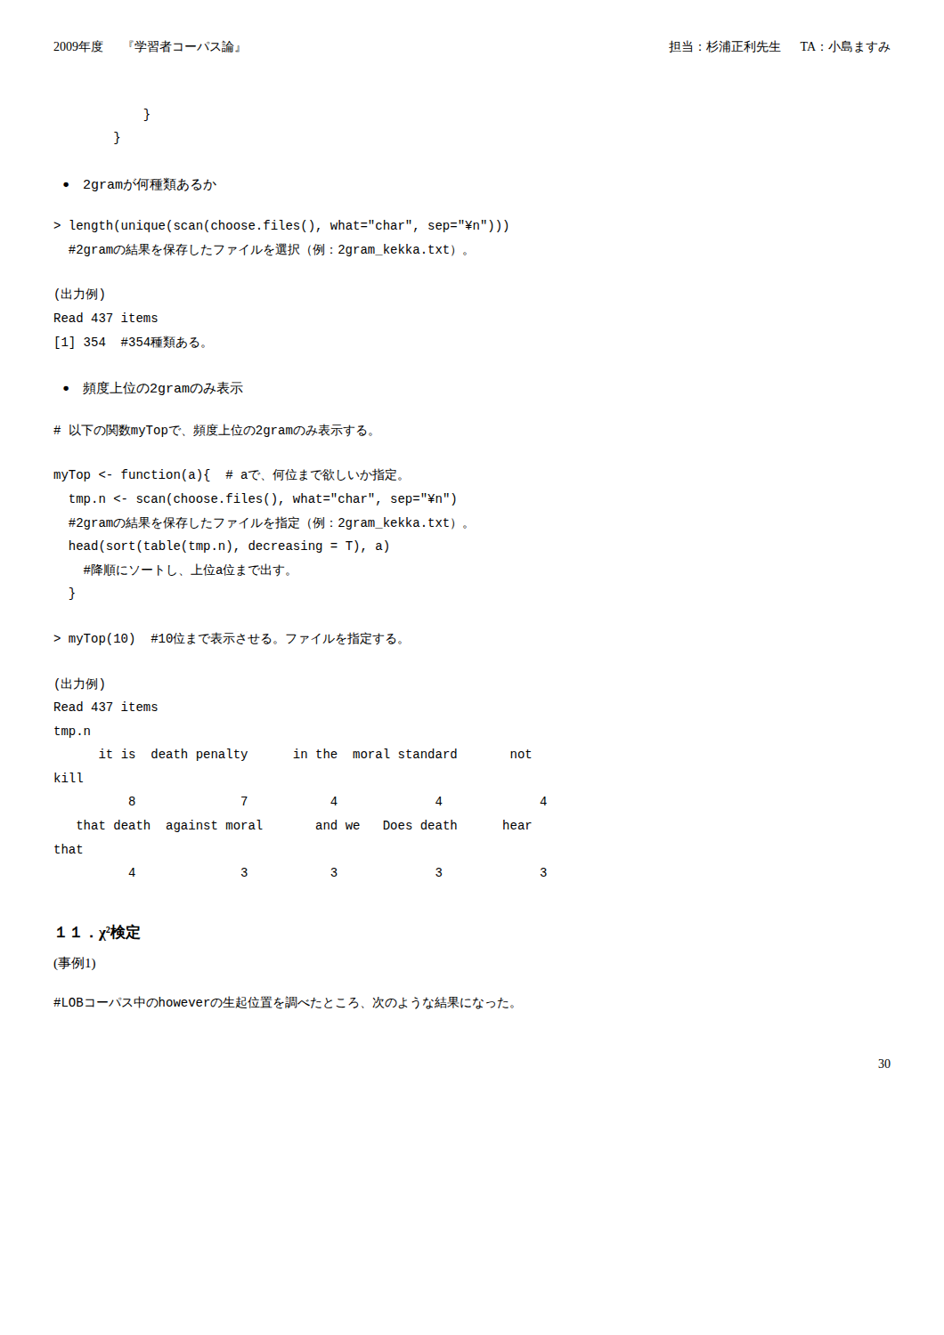2009年度『学習者コーパス論』
担当：杉浦正利先生TA：小島ますみ
            }
        }
2gramが何種類あるか
> length(unique(scan(choose.files(), what="char", sep="¥n")))
  #2gramの結果を保存したファイルを選択（例：2gram_kekka.txt）。
(出力例)
Read 437 items
[1] 354  #354種類ある。
頻度上位の2gramのみ表示
# 以下の関数myTopで、頻度上位の2gramのみ表示する。
myTop <- function(a){  # aで、何位まで欲しいか指定。
  tmp.n <- scan(choose.files(), what="char", sep="¥n")
  #2gramの結果を保存したファイルを指定（例：2gram_kekka.txt）。
  head(sort(table(tmp.n), decreasing = T), a)
    #降順にソートし、上位a位まで出す。
  }
> myTop(10)  #10位まで表示させる。ファイルを指定する。
(出力例)
Read 437 items
tmp.n
      it is  death penalty      in the  moral standard       not
kill
          8              7           4             4             4
   that death  against moral       and we   Does death      hear
that
          4              3           3             3             3
１１．χ²検定
(事例1)
#LOBコーパス中のhoweverの生起位置を調べたところ、次のような結果になった。
30